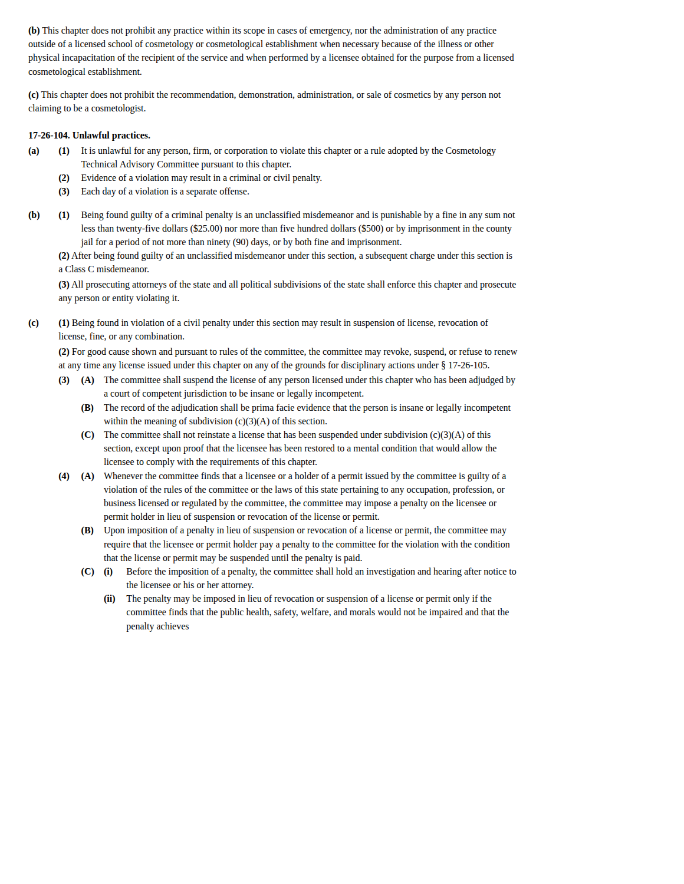(b) This chapter does not prohibit any practice within its scope in cases of emergency, nor the administration of any practice outside of a licensed school of cosmetology or cosmetological establishment when necessary because of the illness or other physical incapacitation of the recipient of the service and when performed by a licensee obtained for the purpose from a licensed cosmetological establishment.
(c) This chapter does not prohibit the recommendation, demonstration, administration, or sale of cosmetics by any person not claiming to be a cosmetologist.
17-26-104. Unlawful practices.
(a)
(1)
It is unlawful for any person, firm, or corporation to violate this chapter or a rule adopted by the Cosmetology Technical Advisory Committee pursuant to this chapter.
(2)
Evidence of a violation may result in a criminal or civil penalty.
(3)
Each day of a violation is a separate offense.
(b)
(1)
Being found guilty of a criminal penalty is an unclassified misdemeanor and is punishable by a fine in any sum not less than twenty-five dollars ($25.00) nor more than five hundred dollars ($500) or by imprisonment in the county jail for a period of not more than ninety (90) days, or by both fine and imprisonment.
(2) After being found guilty of an unclassified misdemeanor under this section, a subsequent charge under this section is a Class C misdemeanor.
(3) All prosecuting attorneys of the state and all political subdivisions of the state shall enforce this chapter and prosecute any person or entity violating it.
(c)
(1) Being found in violation of a civil penalty under this section may result in suspension of license, revocation of license, fine, or any combination.
(2) For good cause shown and pursuant to rules of the committee, the committee may revoke, suspend, or refuse to renew at any time any license issued under this chapter on any of the grounds for disciplinary actions under § 17-26-105.
(3)
(A)
The committee shall suspend the license of any person licensed under this chapter who has been adjudged by a court of competent jurisdiction to be insane or legally incompetent.
(B)
The record of the adjudication shall be prima facie evidence that the person is insane or legally incompetent within the meaning of subdivision (c)(3)(A) of this section.
(C)
The committee shall not reinstate a license that has been suspended under subdivision (c)(3)(A) of this section, except upon proof that the licensee has been restored to a mental condition that would allow the licensee to comply with the requirements of this chapter.
(4)
(A)
Whenever the committee finds that a licensee or a holder of a permit issued by the committee is guilty of a violation of the rules of the committee or the laws of this state pertaining to any occupation, profession, or business licensed or regulated by the committee, the committee may impose a penalty on the licensee or permit holder in lieu of suspension or revocation of the license or permit.
(B)
Upon imposition of a penalty in lieu of suspension or revocation of a license or permit, the committee may require that the licensee or permit holder pay a penalty to the committee for the violation with the condition that the license or permit may be suspended until the penalty is paid.
(C)
(i)
Before the imposition of a penalty, the committee shall hold an investigation and hearing after notice to the licensee or his or her attorney.
(ii)
The penalty may be imposed in lieu of revocation or suspension of a license or permit only if the committee finds that the public health, safety, welfare, and morals would not be impaired and that the penalty achieves